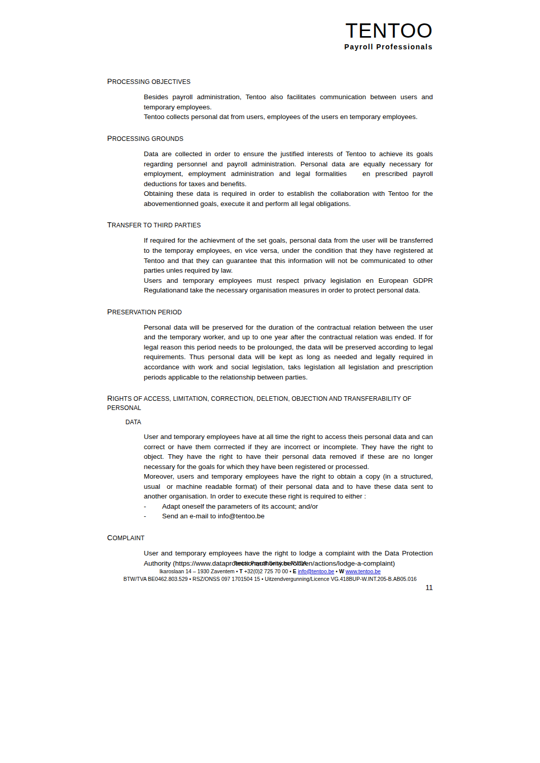TENTOO
Payroll Professionals
PROCESSING OBJECTIVES
Besides payroll administration, Tentoo also facilitates communication between users and temporary employees.
Tentoo collects personal dat from users, employees of the users en temporary employees.
PROCESSING GROUNDS
Data are collected in order to ensure the justified interests of Tentoo to achieve its goals regarding personnel and payroll administration. Personal data are equally necessary for employment, employment administration and legal formalities en prescribed payroll deductions for taxes and benefits.
Obtaining these data is required in order to establish the collaboration with Tentoo for the abovementionned goals, execute it and perform all legal obligations.
TRANSFER TO THIRD PARTIES
If required for the achievment of the set goals, personal data from the user will be transferred to the temporay employees, en vice versa, under the condition that they have registered at Tentoo and that they can guarantee that this information will not be communicated to other parties unles required by law.
Users and temporary employees must respect privacy legislation en European GDPR Regulationand take the necessary organisation measures in order to protect personal data.
PRESERVATION PERIOD
Personal data will be preserved for the duration of the contractual relation between the user and the temporary worker, and up to one year after the contractual relation was ended. If for legal reason this period needs to be prolounged, the data will be preserved according to legal requirements. Thus personal data will be kept as long as needed and legally required in accordance with work and social legislation, taks legislation all legislation and prescription periods applicable to the relationship between parties.
RIGHTS OF ACCESS, LIMITATION, CORRECTION, DELETION, OBJECTION AND TRANSFERABILITY OF PERSONAL
DATA
User and temporary employees have at all time the right to access theis personal data and can correct or have them corrrected if they are incorrect or incomplete. They have the right to object. They have the right to have their personal data removed if these are no longer necessary for the goals for which they have been registered or processed.
Moreover, users and temporary employees have the right to obtain a copy (in a structured, usual or machine readable format) of their personal data and to have these data sent to another organisation. In order to execute these right is required to either :
Adapt oneself the parameters of its account; and/or
Send an e-mail to info@tentoo.be
COMPLAINT
User and temporary employees have the right to lodge a complaint with the Data Protection Authority (https://www.dataprotectionauthority.be/citizen/actions/lodge-a-complaint)
Tentoo Payroll Services NV/SA
Ikaroslaan 14 – 1930 Zaventem • T +32(0)2 725 70 00 • E info@tentoo.be • W www.tentoo.be
BTW/TVA BE0462.803.529 • RSZ/ONSS 097 1701504 15 • Uitzendvergunning/Licence VG.418BUP-W.INT.205-B.AB05.016
11